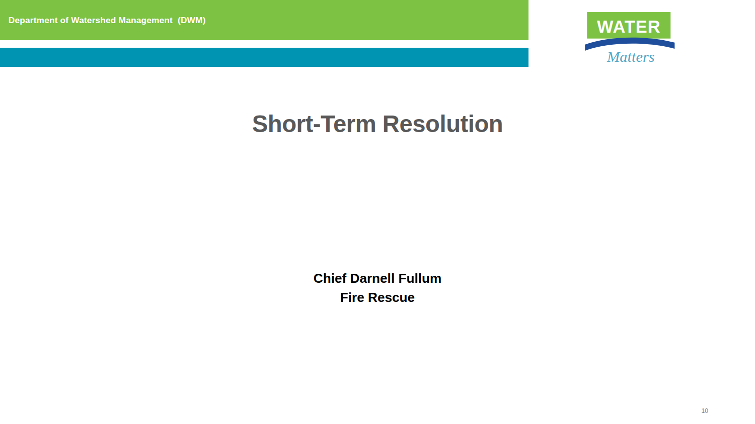Department of Watershed Management (DWM)
WATER Matters
Short-Term Resolution
Chief Darnell Fullum
Fire Rescue
10